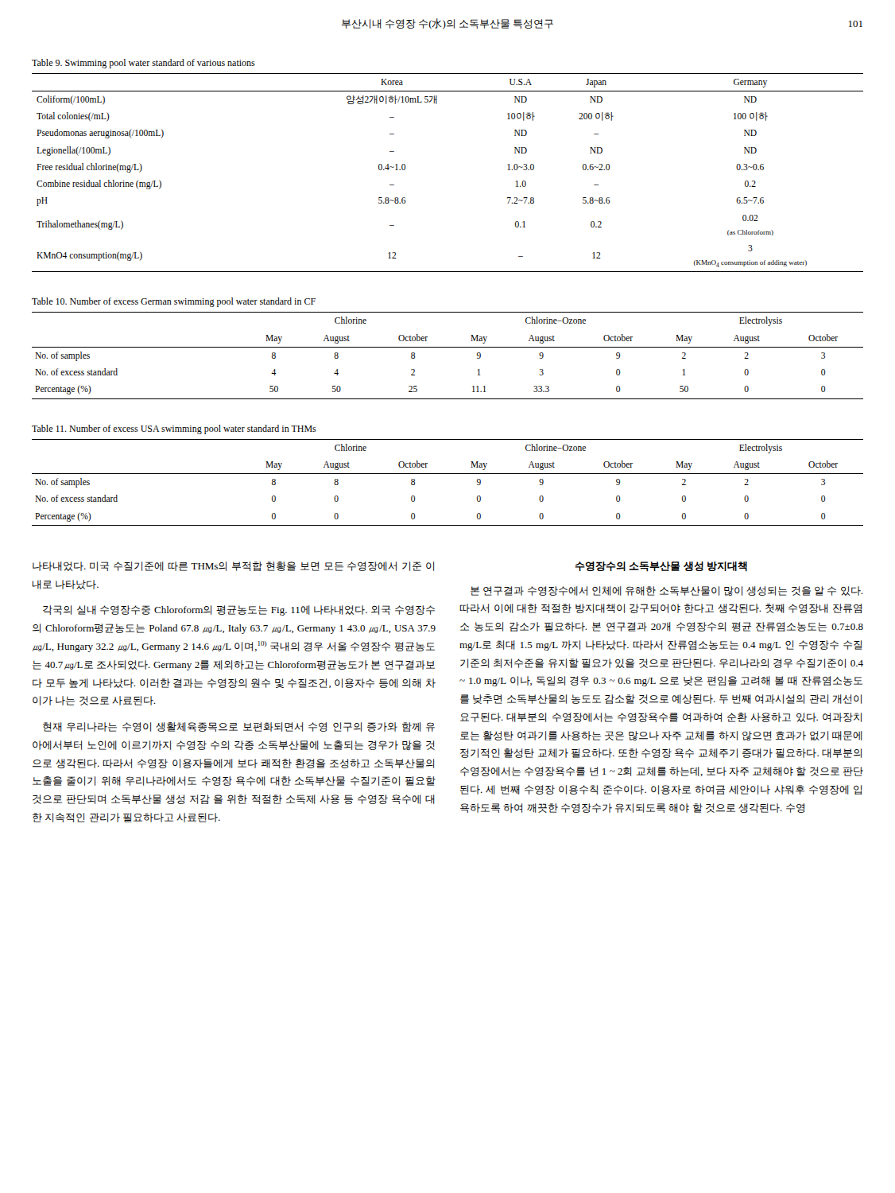부산시내 수영장 수(水)의 소독부산물 특성연구 101
Table 9. Swimming pool water standard of various nations
| | Korea | U.S.A | Japan | Germany |
| --- | --- | --- | --- | --- |
| Coliform(/100mL) | 양성2개이하/10mL 5개 | ND | ND | ND |
| Total colonies(/mL) | – | 10이하 | 200 이하 | 100 이하 |
| Pseudomonas aeruginosa(/100mL) | – | ND | – | ND |
| Legionella(/100mL) | – | ND | ND | ND |
| Free residual chlorine(mg/L) | 0.4~1.0 | 1.0~3.0 | 0.6~2.0 | 0.3~0.6 |
| Combine residual chlorine (mg/L) | – | 1.0 | – | 0.2 |
| pH | 5.8~8.6 | 7.2~7.8 | 5.8~8.6 | 6.5~7.6 |
| Trihalomethanes(mg/L) | – | 0.1 | 0.2 | 0.02 (as Chloroform) |
| KMnO4 consumption(mg/L) | 12 | – | 12 | 3 (KMnO 4 consumption of adding water) |
Table 10. Number of excess German swimming pool water standard in CF
| | Chlorine | Chlorine−Ozone | Electrolysis |
| --- | --- | --- | --- |
| | May | August | October | May | August | October | May | August | October |
| No. of samples | 8 | 8 | 8 | 9 | 9 | 9 | 2 | 2 | 3 |
| No. of excess standard | 4 | 4 | 2 | 1 | 3 | 0 | 1 | 0 | 0 |
| Percentage (%) | 50 | 50 | 25 | 11.1 | 33.3 | 0 | 50 | 0 | 0 |
Table 11. Number of excess USA swimming pool water standard in THMs
| | Chlorine | Chlorine−Ozone | Electrolysis |
| --- | --- | --- | --- |
| | May | August | October | May | August | October | May | August | October |
| No. of samples | 8 | 8 | 8 | 9 | 9 | 9 | 2 | 2 | 3 |
| No. of excess standard | 0 | 0 | 0 | 0 | 0 | 0 | 0 | 0 | 0 |
| Percentage (%) | 0 | 0 | 0 | 0 | 0 | 0 | 0 | 0 | 0 |
나타내었다. 미국 수질기준에 따른 THMs의 부적합 현황을 보면 모든 수영장에서 기준 이내로 나타났다.
각국의 실내 수영장수중 Chloroform의 평균농도는 Fig. 11에 나타내었다. 외국 수영장수의 Chloroform평균농도는 Poland 67.8 ㎍/L, Italy 63.7 ㎍/L, Germany 1 43.0 ㎍/L, USA 37.9 ㎍/L, Hungary 32.2 ㎍/L, Germany 2 14.6 ㎍/L 이며,10) 국내의 경우 서울 수영장수 평균농도는 40.7㎍/L로 조사되었다. Germany 2를 제외하고는 Chloroform평균농도가 본 연구결과보다 모두 높게 나타났다. 이러한 결과는 수영장의 원수 및 수질조건, 이용자수 등에 의해 차이가 나는 것으로 사료된다.
현재 우리나라는 수영이 생활체육종목으로 보편화되면서 수영 인구의 증가와 함께 유아에서부터 노인에 이르기까지 수영장 수의 각종 소독부산물에 노출되는 경우가 많을 것으로 생각된다. 따라서 수영장 이용자들에게 보다 쾌적한 환경을 조성하고 소독부산물의 노출을 줄이기 위해 우리나라에서도 수영장 욕수에 대한 소독부산물 수질기준이 필요할 것으로 판단되며 소독부산물 생성 저감 을 위한 적절한 소독제 사용 등 수영장 욕수에 대한 지속적인 관리가 필요하다고 사료된다.
수영장수의 소독부산물 생성 방지대책
본 연구결과 수영장수에서 인체에 유해한 소독부산물이 많이 생성되는 것을 알 수 있다. 따라서 이에 대한 적절한 방지대책이 강구되어야 한다고 생각된다. 첫째 수영장내 잔류염소 농도의 감소가 필요하다. 본 연구결과 20개 수영장수의 평균 잔류염소농도는 0.7±0.8 mg/L로 최대 1.5 mg/L 까지 나타났다. 따라서 잔류염소농도는 0.4 mg/L 인 수영장수 수질기준의 최저수준을 유지할 필요가 있을 것으로 판단된다. 우리나라의 경우 수질기준이 0.4 ~ 1.0 mg/L 이나, 독일의 경우 0.3 ~ 0.6 mg/L 으로 낮은 편임을 고려해 볼 때 잔류염소농도를 낮추면 소독부산물의 농도도 감소할 것으로 예상된다. 두 번째 여과시설의 관리 개선이 요구된다. 대부분의 수영장에서는 수영장욕수를 여과하여 순환 사용하고 있다. 여과장치로는 활성탄 여과기를 사용하는 곳은 많으나 자주 교체를 하지 않으면 효과가 없기 때문에 정기적인 활성탄 교체가 필요하다. 또한 수영장 욕수 교체주기 증대가 필요하다. 대부분의 수영장에서는 수영장욕수를 년 1 ~ 2회 교체를 하는데, 보다 자주 교체해야 할 것으로 판단된다. 세 번째 수영장 이용수칙 준수이다. 이용자로 하여금 세안이나 샤워후 수영장에 입욕하도록 하여 깨끗한 수영장수가 유지되도록 해야 할 것으로 생각된다. 수영